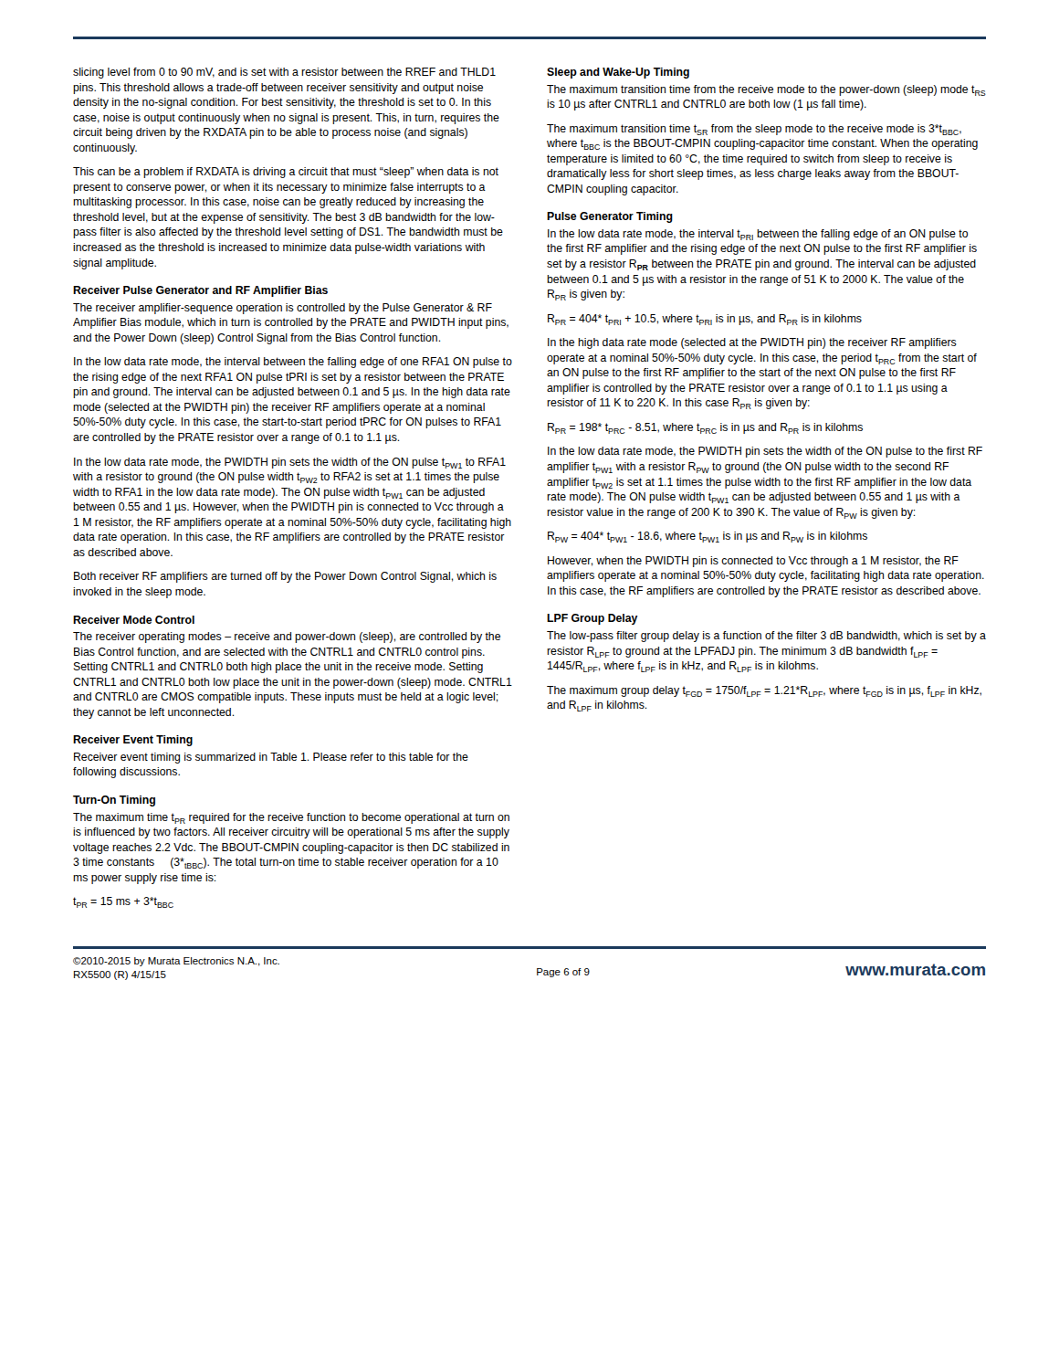slicing level from 0 to 90 mV, and is set with a resistor between the RREF and THLD1 pins. This threshold allows a trade-off between receiver sensitivity and output noise density in the no-signal condition. For best sensitivity, the threshold is set to 0. In this case, noise is output continuously when no signal is present. This, in turn, requires the circuit being driven by the RXDATA pin to be able to process noise (and signals) continuously.
This can be a problem if RXDATA is driving a circuit that must “sleep” when data is not present to conserve power, or when it its necessary to minimize false interrupts to a multitasking processor. In this case, noise can be greatly reduced by increasing the threshold level, but at the expense of sensitivity. The best 3 dB bandwidth for the low-pass filter is also affected by the threshold level setting of DS1. The bandwidth must be increased as the threshold is increased to minimize data pulse-width variations with signal amplitude.
Receiver Pulse Generator and RF Amplifier Bias
The receiver amplifier-sequence operation is controlled by the Pulse Generator & RF Amplifier Bias module, which in turn is controlled by the PRATE and PWIDTH input pins, and the Power Down (sleep) Control Signal from the Bias Control function.
In the low data rate mode, the interval between the falling edge of one RFA1 ON pulse to the rising edge of the next RFA1 ON pulse tPRI is set by a resistor between the PRATE pin and ground. The interval can be adjusted between 0.1 and 5 µs. In the high data rate mode (selected at the PWIDTH pin) the receiver RF amplifiers operate at a nominal 50%-50% duty cycle. In this case, the start-to-start period tPRC for ON pulses to RFA1 are controlled by the PRATE resistor over a range of 0.1 to 1.1 µs.
In the low data rate mode, the PWIDTH pin sets the width of the ON pulse tPW1 to RFA1 with a resistor to ground (the ON pulse width tPW2 to RFA2 is set at 1.1 times the pulse width to RFA1 in the low data rate mode). The ON pulse width tPW1 can be adjusted between 0.55 and 1 µs. However, when the PWIDTH pin is connected to Vcc through a 1 M resistor, the RF amplifiers operate at a nominal 50%-50% duty cycle, facilitating high data rate operation. In this case, the RF amplifiers are controlled by the PRATE resistor as described above.
Both receiver RF amplifiers are turned off by the Power Down Control Signal, which is invoked in the sleep mode.
Receiver Mode Control
The receiver operating modes – receive and power-down (sleep), are controlled by the Bias Control function, and are selected with the CNTRL1 and CNTRL0 control pins. Setting CNTRL1 and CNTRL0 both high place the unit in the receive mode. Setting CNTRL1 and CNTRL0 both low place the unit in the power-down (sleep) mode. CNTRL1 and CNTRL0 are CMOS compatible inputs. These inputs must be held at a logic level; they cannot be left unconnected.
Receiver Event Timing
Receiver event timing is summarized in Table 1. Please refer to this table for the following discussions.
Turn-On Timing
The maximum time tPR required for the receive function to become operational at turn on is influenced by two factors. All receiver circuitry will be operational 5 ms after the supply voltage reaches 2.2 Vdc. The BBOUT-CMPIN coupling-capacitor is then DC stabilized in 3 time constants (3*tBBC). The total turn-on time to stable receiver operation for a 10 ms power supply rise time is:
tPR = 15 ms + 3*tBBC
Sleep and Wake-Up Timing
The maximum transition time from the receive mode to the power-down (sleep) mode tRS is 10 µs after CNTRL1 and CNTRL0 are both low (1 µs fall time).
The maximum transition time tSR from the sleep mode to the receive mode is 3*tBBC, where tBBC is the BBOUT-CMPIN coupling-capacitor time constant. When the operating temperature is limited to 60 °C, the time required to switch from sleep to receive is dramatically less for short sleep times, as less charge leaks away from the BBOUT- CMPIN coupling capacitor.
Pulse Generator Timing
In the low data rate mode, the interval tPRI between the falling edge of an ON pulse to the first RF amplifier and the rising edge of the next ON pulse to the first RF amplifier is set by a resistor RPR between the PRATE pin and ground. The interval can be adjusted between 0.1 and 5 µs with a resistor in the range of 51 K to 2000 K. The value of the RPR is given by:
RPR = 404* tPRI + 10.5, where tPRI is in µs, and RPR is in kilohms
In the high data rate mode (selected at the PWIDTH pin) the receiver RF amplifiers operate at a nominal 50%-50% duty cycle. In this case, the period tPRC from the start of an ON pulse to the first RF amplifier to the start of the next ON pulse to the first RF amplifier is controlled by the PRATE resistor over a range of 0.1 to 1.1 µs using a resistor of 11 K to 220 K. In this case RPR is given by:
RPR = 198* tPRC - 8.51, where tPRC is in µs and RPR is in kilohms
In the low data rate mode, the PWIDTH pin sets the width of the ON pulse to the first RF amplifier tPW1 with a resistor RPW to ground (the ON pulse width to the second RF amplifier tPW2 is set at 1.1 times the pulse width to the first RF amplifier in the low data rate mode). The ON pulse width tPW1 can be adjusted between 0.55 and 1 µs with a resistor value in the range of 200 K to 390 K. The value of RPW is given by:
RPW = 404* tPW1 - 18.6, where tPW1 is in µs and RPW is in kilohms
However, when the PWIDTH pin is connected to Vcc through a 1 M resistor, the RF amplifiers operate at a nominal 50%-50% duty cycle, facilitating high data rate operation. In this case, the RF amplifiers are controlled by the PRATE resistor as described above.
LPF Group Delay
The low-pass filter group delay is a function of the filter 3 dB bandwidth, which is set by a resistor RLPF to ground at the LPFADJ pin. The minimum 3 dB bandwidth fLPF = 1445/RLPF, where fLPF is in kHz, and RLPF is in kilohms.
The maximum group delay tFGD = 1750/fLPF = 1.21*RLPF, where tFGD is in µs, fLPF in kHz, and RLPF in kilohms.
©2010-2015 by Murata Electronics N.A., Inc.
RX5500 (R) 4/15/15
Page 6 of 9
www.murata.com